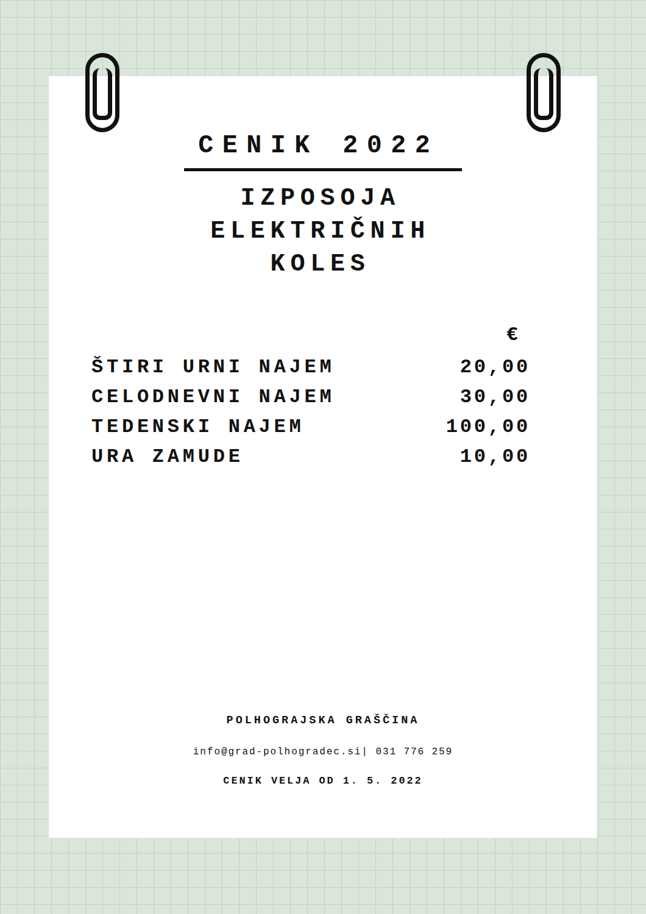CENIK 2022
IZPOSOJA
ELEKTRIČNIH
KOLES
€
| ŠTIRI URNI NAJEM | 20,00 |
| CELODNEVNI NAJEM | 30,00 |
| TEDENSKI NAJEM | 100,00 |
| URA ZAMUDE | 10,00 |
POLHOGRAJSKA GRAŠČINA
info@grad-polhogradec.si| 031 776 259
CENIK VELJA OD 1. 5. 2022